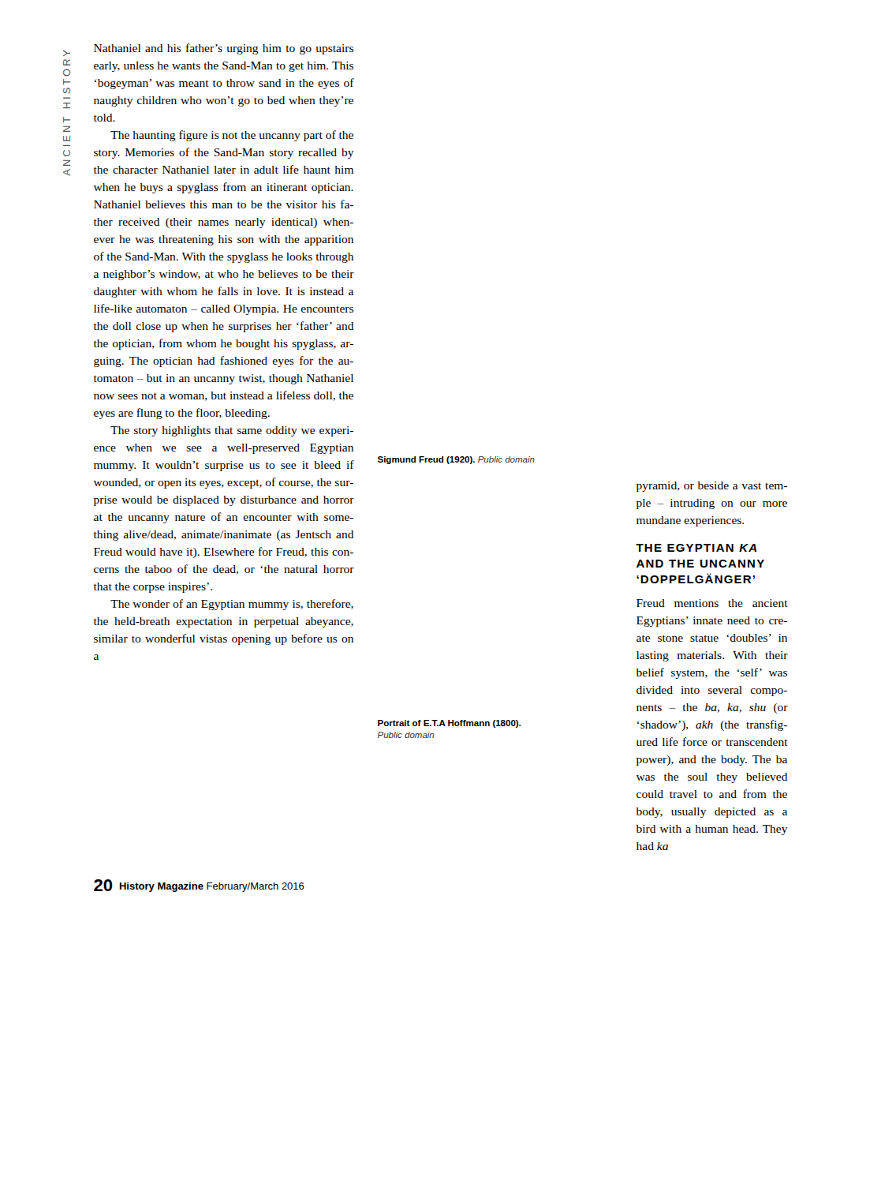Ancient History
Nathaniel and his father’s urging him to go upstairs early, unless he wants the Sand-Man to get him. This ‘bogeyman’ was meant to throw sand in the eyes of naughty children who won’t go to bed when they’re told.
The haunting figure is not the uncanny part of the story. Memories of the Sand-Man story recalled by the character Nathaniel later in adult life haunt him when he buys a spyglass from an itinerant optician. Nathaniel believes this man to be the visitor his father received (their names nearly identical) whenever he was threatening his son with the apparition of the Sand-Man. With the spyglass he looks through a neighbor’s window, at who he believes to be their daughter with whom he falls in love. It is instead a life-like automaton – called Olympia. He encounters the doll close up when he surprises her ‘father’ and the optician, from whom he bought his spyglass, arguing. The optician had fashioned eyes for the automaton – but in an uncanny twist, though Nathaniel now sees not a woman, but instead a lifeless doll, the eyes are flung to the floor, bleeding.
The story highlights that same oddity we experience when we see a well-preserved Egyptian mummy. It wouldn’t surprise us to see it bleed if wounded, or open its eyes, except, of course, the surprise would be displaced by disturbance and horror at the uncanny nature of an encounter with something alive/dead, animate/inanimate (as Jentsch and Freud would have it). Elsewhere for Freud, this concerns the taboo of the dead, or ‘the natural horror that the corpse inspires’.
The wonder of an Egyptian mummy is, therefore, the held-breath expectation in perpetual abeyance, similar to wonderful vistas opening up before us on a
Sigmund Freud (1920). Public domain
Portrait of E.T.A Hoffmann (1800).
Public domain
pyramid, or beside a vast temple – intruding on our more mundane experiences.
The Egyptian Ka
and the Uncanny
‘Doppelgänger’
Freud mentions the ancient Egyptians’ innate need to create stone statue ‘doubles’ in lasting materials. With their belief system, the ‘self’ was divided into several components – the ba, ka, shu (or ‘shadow’), akh (the transfigured life force or transcendent power), and the body. The ba was the soul they believed could travel to and from the body, usually depicted as a bird with a human head. They had ka
20 History Magazine February/March 2016